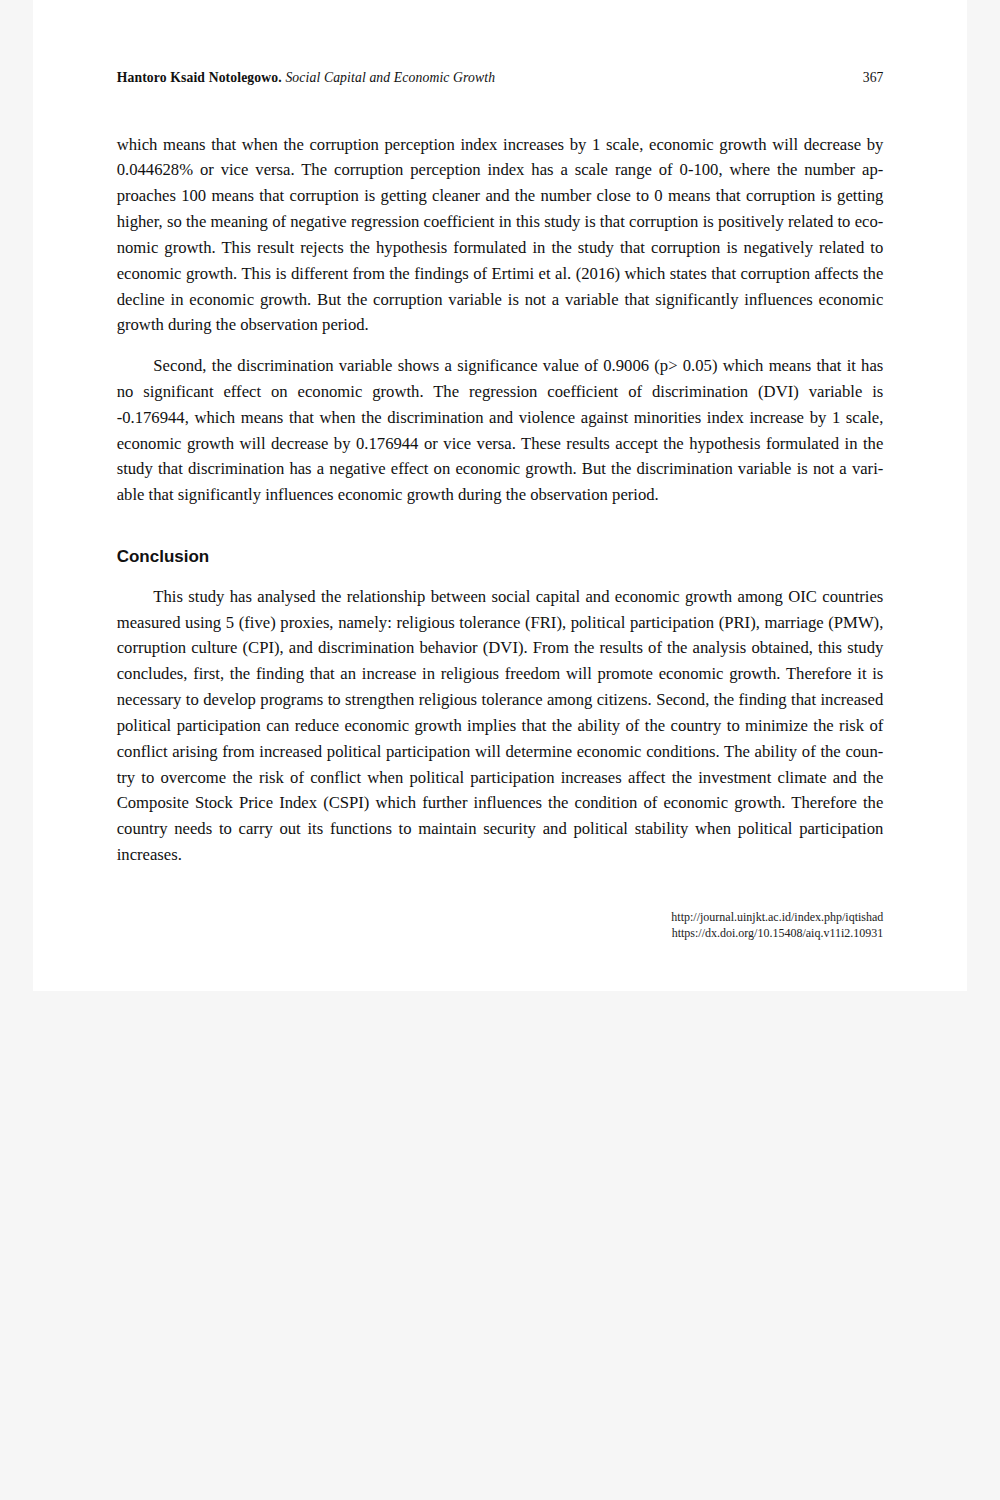Hantoro Ksaid Notolegowo. Social Capital and Economic Growth
367
which means that when the corruption perception index increases by 1 scale, economic growth will decrease by 0.044628% or vice versa. The corruption perception index has a scale range of 0-100, where the number approaches 100 means that corruption is getting cleaner and the number close to 0 means that corruption is getting higher, so the meaning of negative regression coefficient in this study is that corruption is positively related to economic growth. This result rejects the hypothesis formulated in the study that corruption is negatively related to economic growth. This is different from the findings of Ertimi et al. (2016) which states that corruption affects the decline in economic growth. But the corruption variable is not a variable that significantly influences economic growth during the observation period.
Second, the discrimination variable shows a significance value of 0.9006 (p> 0.05) which means that it has no significant effect on economic growth. The regression coefficient of discrimination (DVI) variable is -0.176944, which means that when the discrimination and violence against minorities index increase by 1 scale, economic growth will decrease by 0.176944 or vice versa. These results accept the hypothesis formulated in the study that discrimination has a negative effect on economic growth. But the discrimination variable is not a variable that significantly influences economic growth during the observation period.
Conclusion
This study has analysed the relationship between social capital and economic growth among OIC countries measured using 5 (five) proxies, namely: religious tolerance (FRI), political participation (PRI), marriage (PMW), corruption culture (CPI), and discrimination behavior (DVI). From the results of the analysis obtained, this study concludes, first, the finding that an increase in religious freedom will promote economic growth. Therefore it is necessary to develop programs to strengthen religious tolerance among citizens. Second, the finding that increased political participation can reduce economic growth implies that the ability of the country to minimize the risk of conflict arising from increased political participation will determine economic conditions. The ability of the country to overcome the risk of conflict when political participation increases affect the investment climate and the Composite Stock Price Index (CSPI) which further influences the condition of economic growth. Therefore the country needs to carry out its functions to maintain security and political stability when political participation increases.
http://journal.uinjkt.ac.id/index.php/iqtishad
https://dx.doi.org/10.15408/aiq.v11i2.10931